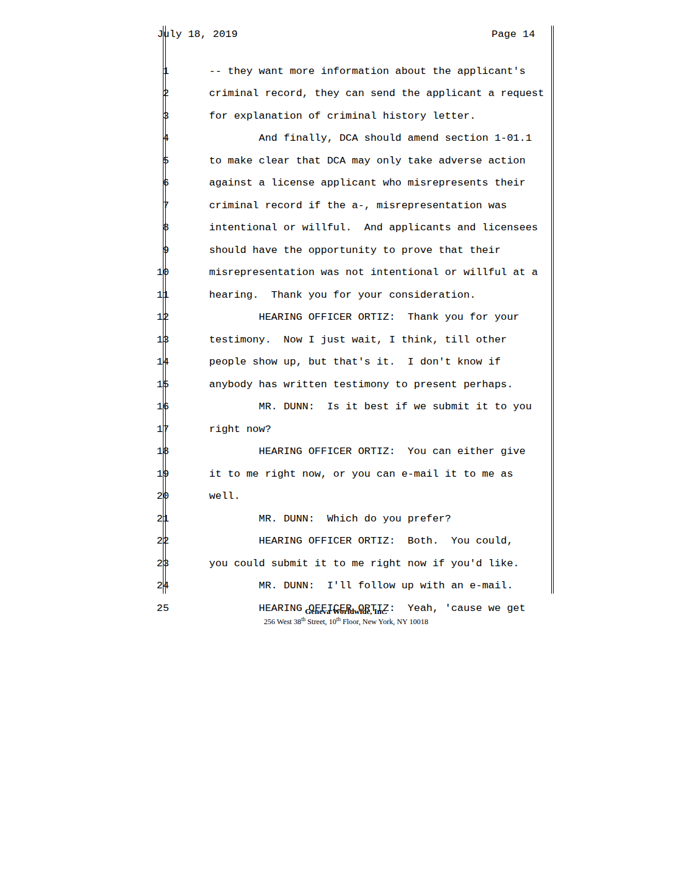July 18, 2019 Page 14
| 1 | -- they want more information about the applicant's |
| 2 | criminal record, they can send the applicant a request |
| 3 | for explanation of criminal history letter. |
| 4 | And finally, DCA should amend section 1-01.1 |
| 5 | to make clear that DCA may only take adverse action |
| 6 | against a license applicant who misrepresents their |
| 7 | criminal record if the a-, misrepresentation was |
| 8 | intentional or willful. And applicants and licensees |
| 9 | should have the opportunity to prove that their |
| 10 | misrepresentation was not intentional or willful at a |
| 11 | hearing. Thank you for your consideration. |
| 12 | HEARING OFFICER ORTIZ: Thank you for your |
| 13 | testimony. Now I just wait, I think, till other |
| 14 | people show up, but that's it. I don't know if |
| 15 | anybody has written testimony to present perhaps. |
| 16 | MR. DUNN: Is it best if we submit it to you |
| 17 | right now? |
| 18 | HEARING OFFICER ORTIZ: You can either give |
| 19 | it to me right now, or you can e-mail it to me as |
| 20 | well. |
| 21 | MR. DUNN: Which do you prefer? |
| 22 | HEARING OFFICER ORTIZ: Both. You could, |
| 23 | you could submit it to me right now if you'd like. |
| 24 | MR. DUNN: I'll follow up with an e-mail. |
| 25 | HEARING OFFICER ORTIZ: Yeah, 'cause we get |
Geneva Worldwide, Inc.
256 West 38th Street, 10th Floor, New York, NY 10018